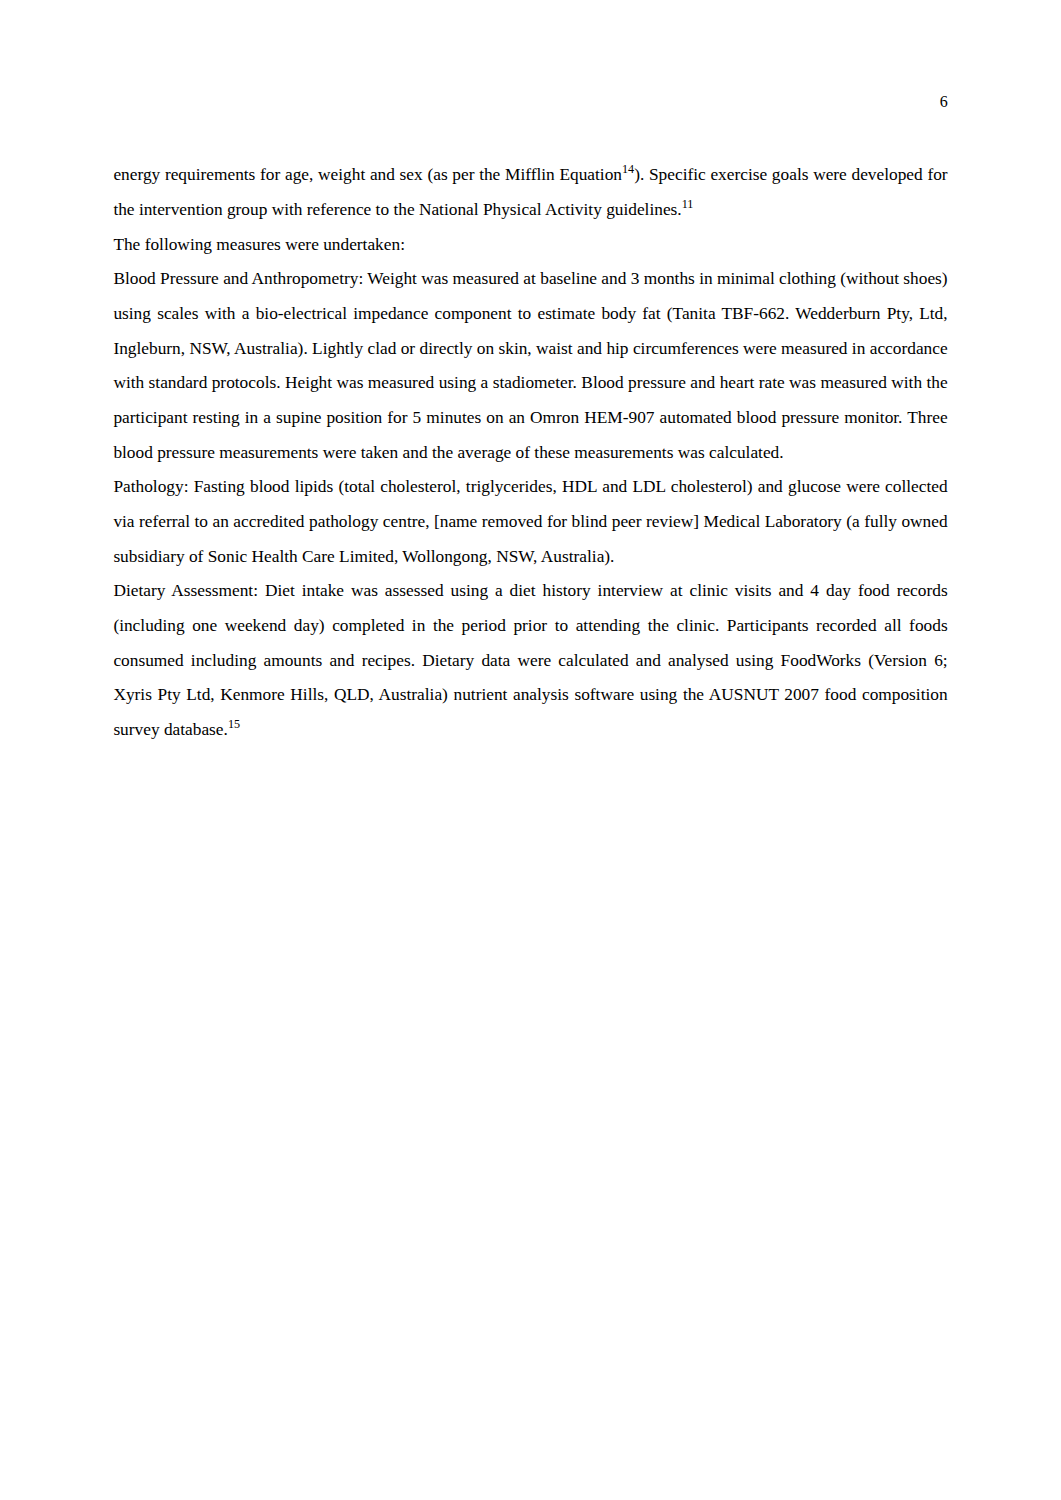6
energy requirements for age, weight and sex (as per the Mifflin Equation14). Specific exercise goals were developed for the intervention group with reference to the National Physical Activity guidelines.11
The following measures were undertaken:
Blood Pressure and Anthropometry: Weight was measured at baseline and 3 months in minimal clothing (without shoes) using scales with a bio-electrical impedance component to estimate body fat (Tanita TBF-662. Wedderburn Pty, Ltd, Ingleburn, NSW, Australia). Lightly clad or directly on skin, waist and hip circumferences were measured in accordance with standard protocols. Height was measured using a stadiometer. Blood pressure and heart rate was measured with the participant resting in a supine position for 5 minutes on an Omron HEM-907 automated blood pressure monitor. Three blood pressure measurements were taken and the average of these measurements was calculated.
Pathology: Fasting blood lipids (total cholesterol, triglycerides, HDL and LDL cholesterol) and glucose were collected via referral to an accredited pathology centre, [name removed for blind peer review] Medical Laboratory (a fully owned subsidiary of Sonic Health Care Limited, Wollongong, NSW, Australia).
Dietary Assessment: Diet intake was assessed using a diet history interview at clinic visits and 4 day food records (including one weekend day) completed in the period prior to attending the clinic. Participants recorded all foods consumed including amounts and recipes. Dietary data were calculated and analysed using FoodWorks (Version 6; Xyris Pty Ltd, Kenmore Hills, QLD, Australia) nutrient analysis software using the AUSNUT 2007 food composition survey database.15